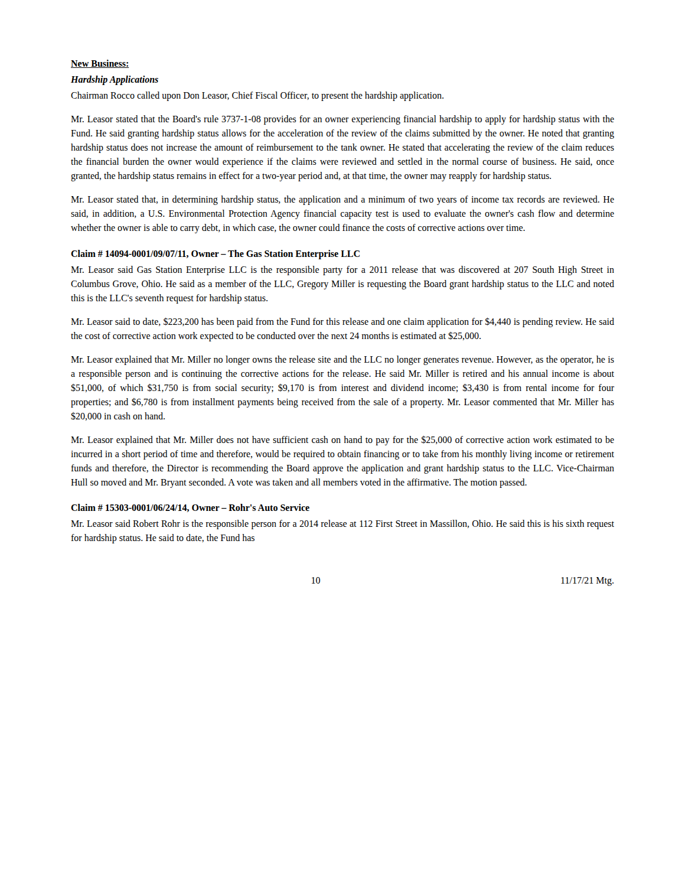New Business:
Hardship Applications
Chairman Rocco called upon Don Leasor, Chief Fiscal Officer, to present the hardship application.
Mr. Leasor stated that the Board's rule 3737-1-08 provides for an owner experiencing financial hardship to apply for hardship status with the Fund. He said granting hardship status allows for the acceleration of the review of the claims submitted by the owner. He noted that granting hardship status does not increase the amount of reimbursement to the tank owner. He stated that accelerating the review of the claim reduces the financial burden the owner would experience if the claims were reviewed and settled in the normal course of business. He said, once granted, the hardship status remains in effect for a two-year period and, at that time, the owner may reapply for hardship status.
Mr. Leasor stated that, in determining hardship status, the application and a minimum of two years of income tax records are reviewed. He said, in addition, a U.S. Environmental Protection Agency financial capacity test is used to evaluate the owner's cash flow and determine whether the owner is able to carry debt, in which case, the owner could finance the costs of corrective actions over time.
Claim # 14094-0001/09/07/11, Owner – The Gas Station Enterprise LLC
Mr. Leasor said Gas Station Enterprise LLC is the responsible party for a 2011 release that was discovered at 207 South High Street in Columbus Grove, Ohio. He said as a member of the LLC, Gregory Miller is requesting the Board grant hardship status to the LLC and noted this is the LLC's seventh request for hardship status.
Mr. Leasor said to date, $223,200 has been paid from the Fund for this release and one claim application for $4,440 is pending review. He said the cost of corrective action work expected to be conducted over the next 24 months is estimated at $25,000.
Mr. Leasor explained that Mr. Miller no longer owns the release site and the LLC no longer generates revenue. However, as the operator, he is a responsible person and is continuing the corrective actions for the release. He said Mr. Miller is retired and his annual income is about $51,000, of which $31,750 is from social security; $9,170 is from interest and dividend income; $3,430 is from rental income for four properties; and $6,780 is from installment payments being received from the sale of a property. Mr. Leasor commented that Mr. Miller has $20,000 in cash on hand.
Mr. Leasor explained that Mr. Miller does not have sufficient cash on hand to pay for the $25,000 of corrective action work estimated to be incurred in a short period of time and therefore, would be required to obtain financing or to take from his monthly living income or retirement funds and therefore, the Director is recommending the Board approve the application and grant hardship status to the LLC. Vice-Chairman Hull so moved and Mr. Bryant seconded. A vote was taken and all members voted in the affirmative. The motion passed.
Claim # 15303-0001/06/24/14, Owner – Rohr's Auto Service
Mr. Leasor said Robert Rohr is the responsible person for a 2014 release at 112 First Street in Massillon, Ohio. He said this is his sixth request for hardship status. He said to date, the Fund has
10 11/17/21 Mtg.